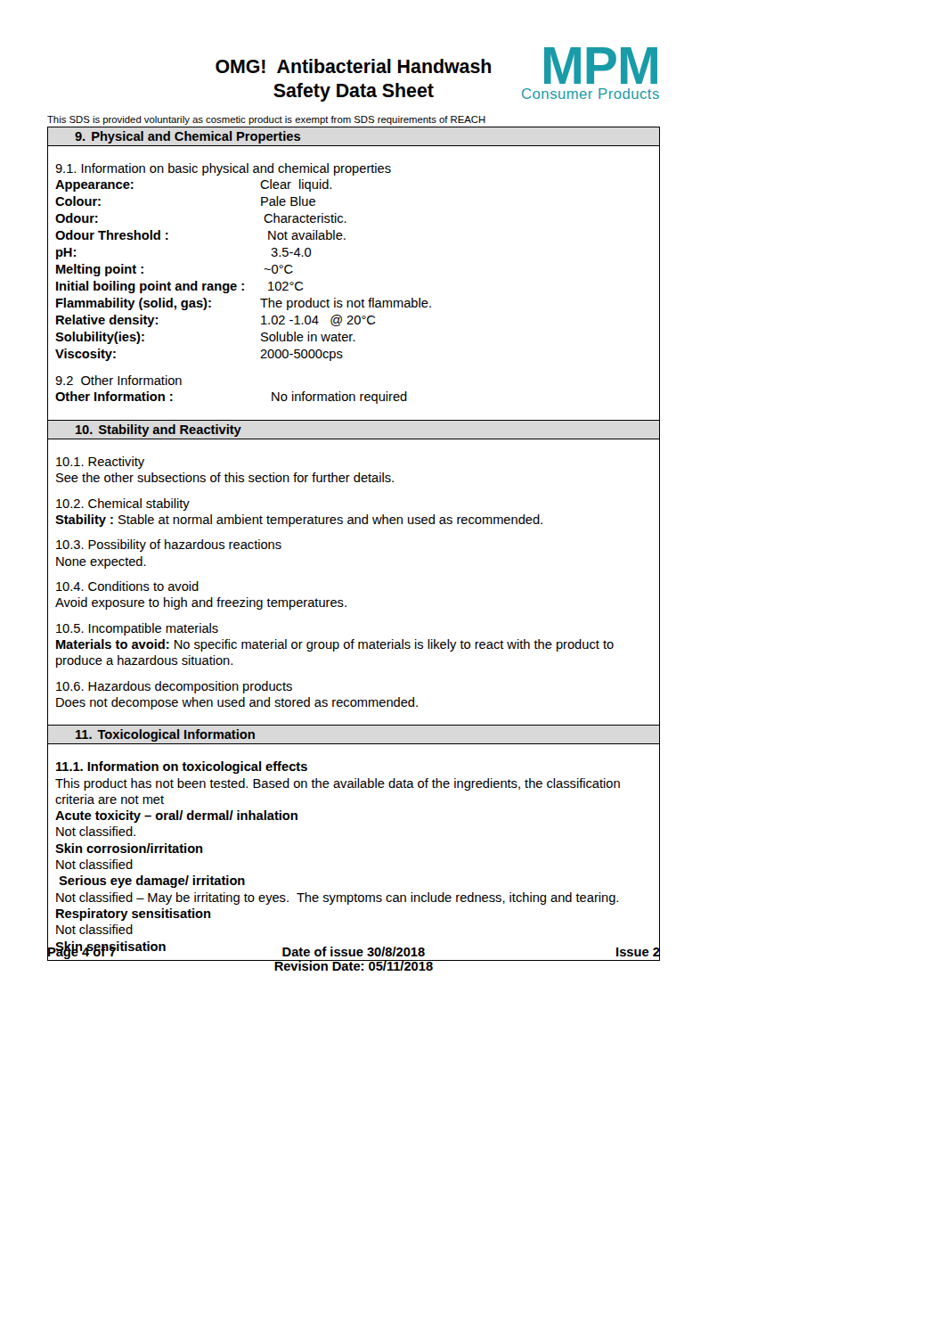MPM
Consumer Products
OMG! Antibacterial Handwash
Safety Data Sheet
This SDS is provided voluntarily as cosmetic product is exempt from SDS requirements of REACH
9. Physical and Chemical Properties
9.1. Information on basic physical and chemical properties
Appearance:
Clear liquid.
Colour:
Pale Blue
Odour:
Characteristic.
Odour Threshold :
Not available.
pH:
3.5-4.0
Melting point :
~0°C
Initial boiling point and range :
102°C
Flammability (solid, gas):
The product is not flammable.
Relative density:
1.02 -1.04 @ 20°C
Solubility(ies):
Soluble in water.
Viscosity:
2000-5000cps
9.2 Other Information
Other Information :
No information required
10. Stability and Reactivity
10.1. Reactivity
See the other subsections of this section for further details.
10.2. Chemical stability
Stability : Stable at normal ambient temperatures and when used as recommended.
10.3. Possibility of hazardous reactions
None expected.
10.4. Conditions to avoid
Avoid exposure to high and freezing temperatures.
10.5. Incompatible materials
Materials to avoid: No specific material or group of materials is likely to react with the product to produce a hazardous situation.
10.6. Hazardous decomposition products
Does not decompose when used and stored as recommended.
11. Toxicological Information
11.1. Information on toxicological effects
This product has not been tested. Based on the available data of the ingredients, the classification criteria are not met
Acute toxicity – oral/ dermal/ inhalation
Not classified.
Skin corrosion/irritation
Not classified
Serious eye damage/ irritation
Not classified – May be irritating to eyes. The symptoms can include redness, itching and tearing.
Respiratory sensitisation
Not classified
Skin sensitisation
Page 4 of 7
Date of issue 30/8/2018
Issue 2
Revision Date: 05/11/2018